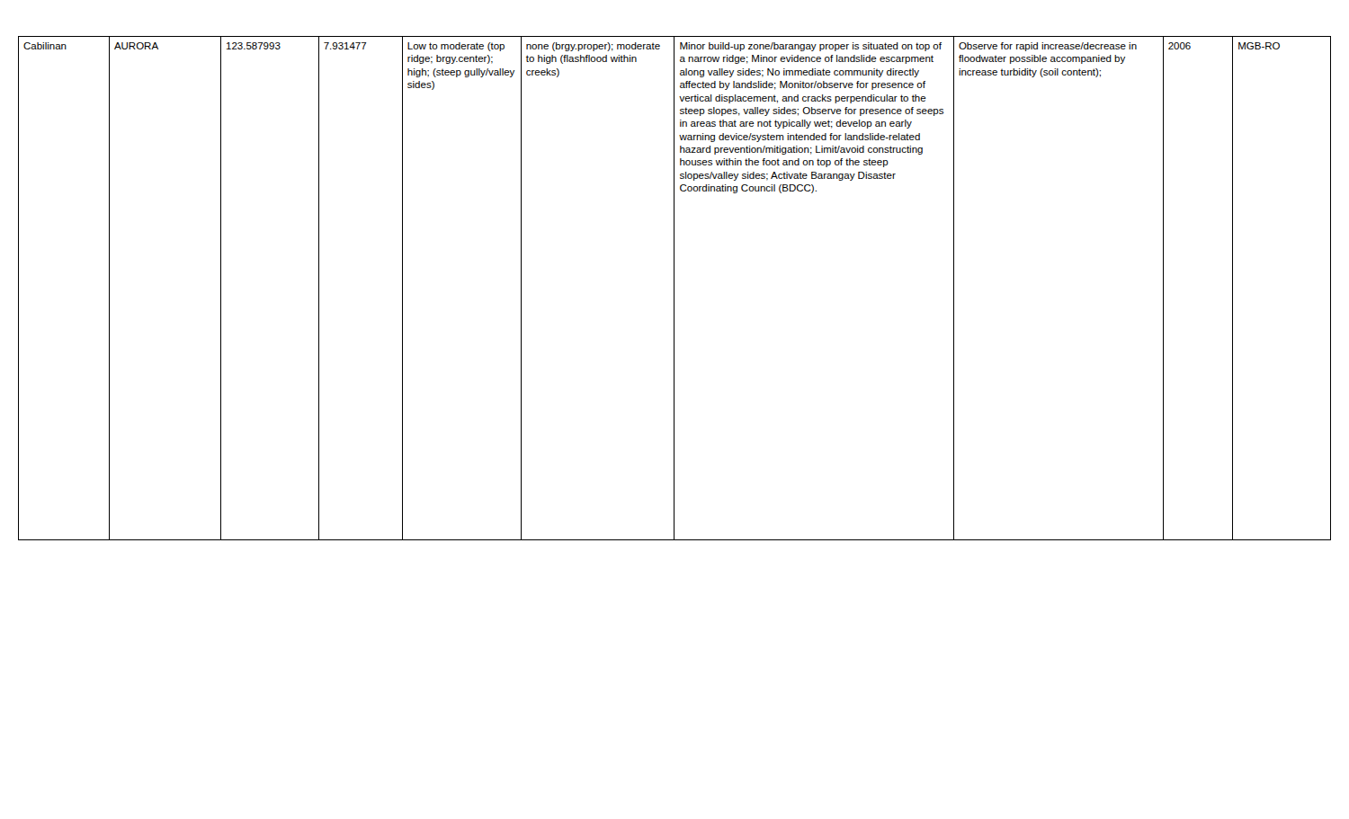| Cabilinan | AURORA | 123.587993 | 7.931477 | Low to moderate (top ridge; brgy.center); high; (steep gully/valley sides) | none (brgy.proper); moderate to high (flashflood within creeks) | Minor build-up zone/barangay proper is situated on top of a narrow ridge; Minor evidence of landslide escarpment along valley sides; No immediate community directly affected by landslide; Monitor/observe for presence of vertical displacement, and cracks perpendicular to the steep slopes, valley sides; Observe for presence of seeps in areas that are not typically wet; develop an early warning device/system intended for landslide-related hazard prevention/mitigation; Limit/avoid constructing houses within the foot and on top of the steep slopes/valley sides; Activate Barangay Disaster Coordinating Council (BDCC). | Observe for rapid increase/decrease in floodwater possible accompanied by increase turbidity (soil content); | 2006 | MGB-RO |